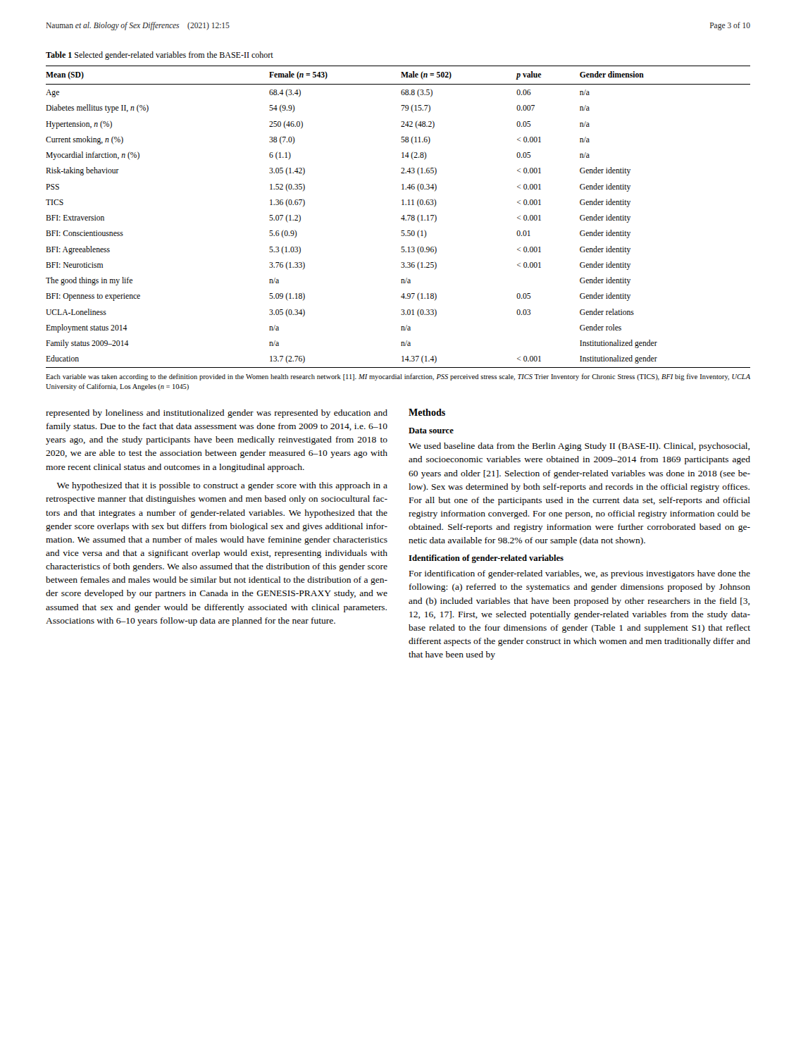Nauman et al. Biology of Sex Differences (2021) 12:15 Page 3 of 10
Table 1 Selected gender-related variables from the BASE-II cohort
| Mean (SD) | Female ( n = 543) | Male ( n = 502) | p value | Gender dimension |
| --- | --- | --- | --- | --- |
| Age | 68.4 (3.4) | 68.8 (3.5) | 0.06 | n/a |
| Diabetes mellitus type II, n (%) | 54 (9.9) | 79 (15.7) | 0.007 | n/a |
| Hypertension, n (%) | 250 (46.0) | 242 (48.2) | 0.05 | n/a |
| Current smoking, n (%) | 38 (7.0) | 58 (11.6) | < 0.001 | n/a |
| Myocardial infarction, n (%) | 6 (1.1) | 14 (2.8) | 0.05 | n/a |
| Risk-taking behaviour | 3.05 (1.42) | 2.43 (1.65) | < 0.001 | Gender identity |
| PSS | 1.52 (0.35) | 1.46 (0.34) | < 0.001 | Gender identity |
| TICS | 1.36 (0.67) | 1.11 (0.63) | < 0.001 | Gender identity |
| BFI: Extraversion | 5.07 (1.2) | 4.78 (1.17) | < 0.001 | Gender identity |
| BFI: Conscientiousness | 5.6 (0.9) | 5.50 (1) | 0.01 | Gender identity |
| BFI: Agreeableness | 5.3 (1.03) | 5.13 (0.96) | < 0.001 | Gender identity |
| BFI: Neuroticism | 3.76 (1.33) | 3.36 (1.25) | < 0.001 | Gender identity |
| The good things in my life | n/a | n/a | | Gender identity |
| BFI: Openness to experience | 5.09 (1.18) | 4.97 (1.18) | 0.05 | Gender identity |
| UCLA-Loneliness | 3.05 (0.34) | 3.01 (0.33) | 0.03 | Gender relations |
| Employment status 2014 | n/a | n/a | | Gender roles |
| Family status 2009–2014 | n/a | n/a | | Institutionalized gender |
| Education | 13.7 (2.76) | 14.37 (1.4) | < 0.001 | Institutionalized gender |
Each variable was taken according to the definition provided in the Women health research network [11]. MI myocardial infarction, PSS perceived stress scale, TICS Trier Inventory for Chronic Stress (TICS), BFI big five Inventory, UCLA University of California, Los Angeles (n = 1045)
represented by loneliness and institutionalized gender was represented by education and family status. Due to the fact that data assessment was done from 2009 to 2014, i.e. 6–10 years ago, and the study participants have been medically reinvestigated from 2018 to 2020, we are able to test the association between gender measured 6–10 years ago with more recent clinical status and outcomes in a longitudinal approach.
We hypothesized that it is possible to construct a gender score with this approach in a retrospective manner that distinguishes women and men based only on sociocultural factors and that integrates a number of gender-related variables. We hypothesized that the gender score overlaps with sex but differs from biological sex and gives additional information. We assumed that a number of males would have feminine gender characteristics and vice versa and that a significant overlap would exist, representing individuals with characteristics of both genders. We also assumed that the distribution of this gender score between females and males would be similar but not identical to the distribution of a gender score developed by our partners in Canada in the GENESIS-PRAXY study, and we assumed that sex and gender would be differently associated with clinical parameters. Associations with 6–10 years follow-up data are planned for the near future.
Methods
Data source
We used baseline data from the Berlin Aging Study II (BASE-II). Clinical, psychosocial, and socioeconomic variables were obtained in 2009–2014 from 1869 participants aged 60 years and older [21]. Selection of gender-related variables was done in 2018 (see below). Sex was determined by both self-reports and records in the official registry offices. For all but one of the participants used in the current data set, self-reports and official registry information converged. For one person, no official registry information could be obtained. Self-reports and registry information were further corroborated based on genetic data available for 98.2% of our sample (data not shown).
Identification of gender-related variables
For identification of gender-related variables, we, as previous investigators have done the following: (a) referred to the systematics and gender dimensions proposed by Johnson and (b) included variables that have been proposed by other researchers in the field [3, 12, 16, 17]. First, we selected potentially gender-related variables from the study database related to the four dimensions of gender (Table 1 and supplement S1) that reflect different aspects of the gender construct in which women and men traditionally differ and that have been used by